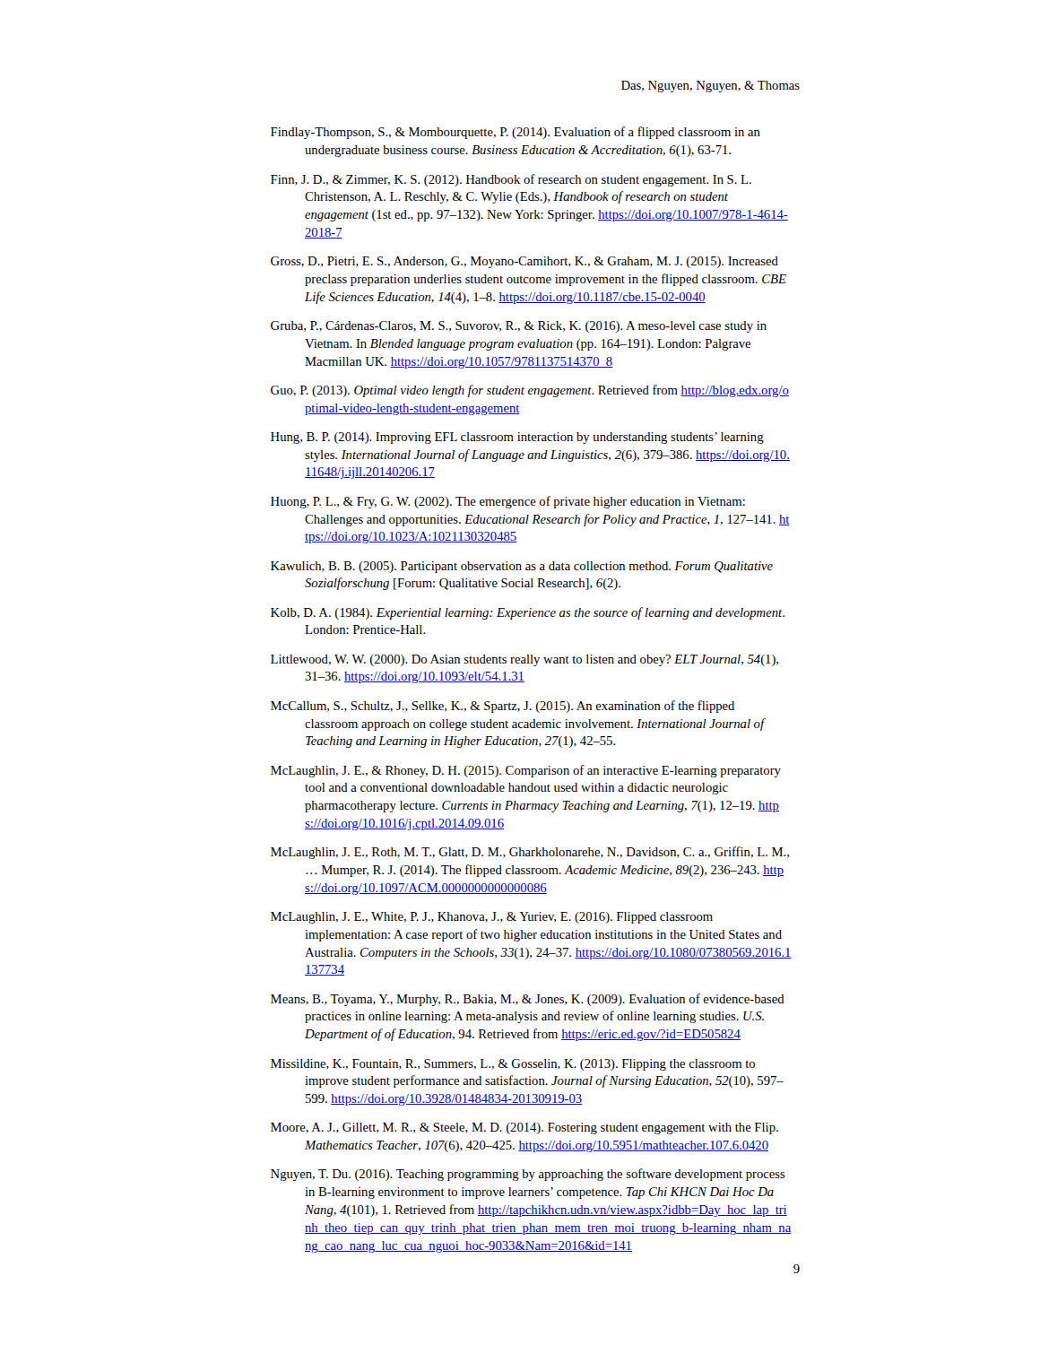Das, Nguyen, Nguyen, & Thomas
Findlay-Thompson, S., & Mombourquette, P. (2014). Evaluation of a flipped classroom in an undergraduate business course. Business Education & Accreditation, 6(1), 63-71.
Finn, J. D., & Zimmer, K. S. (2012). Handbook of research on student engagement. In S. L. Christenson, A. L. Reschly, & C. Wylie (Eds.), Handbook of research on student engagement (1st ed., pp. 97–132). New York: Springer. https://doi.org/10.1007/978-1-4614-2018-7
Gross, D., Pietri, E. S., Anderson, G., Moyano-Camihort, K., & Graham, M. J. (2015). Increased preclass preparation underlies student outcome improvement in the flipped classroom. CBE Life Sciences Education, 14(4), 1–8. https://doi.org/10.1187/cbe.15-02-0040
Gruba, P., Cárdenas-Claros, M. S., Suvorov, R., & Rick, K. (2016). A meso-level case study in Vietnam. In Blended language program evaluation (pp. 164–191). London: Palgrave Macmillan UK. https://doi.org/10.1057/9781137514370_8
Guo, P. (2013). Optimal video length for student engagement. Retrieved from http://blog.edx.org/optimal-video-length-student-engagement
Hung, B. P. (2014). Improving EFL classroom interaction by understanding students’ learning styles. International Journal of Language and Linguistics, 2(6), 379–386. https://doi.org/10.11648/j.ijll.20140206.17
Huong, P. L., & Fry, G. W. (2002). The emergence of private higher education in Vietnam: Challenges and opportunities. Educational Research for Policy and Practice, 1, 127–141. https://doi.org/10.1023/A:1021130320485
Kawulich, B. B. (2005). Participant observation as a data collection method. Forum Qualitative Sozialforschung [Forum: Qualitative Social Research], 6(2).
Kolb, D. A. (1984). Experiential learning: Experience as the source of learning and development. London: Prentice-Hall.
Littlewood, W. W. (2000). Do Asian students really want to listen and obey? ELT Journal, 54(1), 31–36. https://doi.org/10.1093/elt/54.1.31
McCallum, S., Schultz, J., Sellke, K., & Spartz, J. (2015). An examination of the flipped classroom approach on college student academic involvement. International Journal of Teaching and Learning in Higher Education, 27(1), 42–55.
McLaughlin, J. E., & Rhoney, D. H. (2015). Comparison of an interactive E-learning preparatory tool and a conventional downloadable handout used within a didactic neurologic pharmacotherapy lecture. Currents in Pharmacy Teaching and Learning, 7(1), 12–19. https://doi.org/10.1016/j.cptl.2014.09.016
McLaughlin, J. E., Roth, M. T., Glatt, D. M., Gharkholonarehe, N., Davidson, C. a., Griffin, L. M., … Mumper, R. J. (2014). The flipped classroom. Academic Medicine, 89(2), 236–243. https://doi.org/10.1097/ACM.0000000000000086
McLaughlin, J. E., White, P. J., Khanova, J., & Yuriev, E. (2016). Flipped classroom implementation: A case report of two higher education institutions in the United States and Australia. Computers in the Schools, 33(1), 24–37. https://doi.org/10.1080/07380569.2016.1137734
Means, B., Toyama, Y., Murphy, R., Bakia, M., & Jones, K. (2009). Evaluation of evidence-based practices in online learning: A meta-analysis and review of online learning studies. U.S. Department of of Education, 94. Retrieved from https://eric.ed.gov/?id=ED505824
Missildine, K., Fountain, R., Summers, L., & Gosselin, K. (2013). Flipping the classroom to improve student performance and satisfaction. Journal of Nursing Education, 52(10), 597–599. https://doi.org/10.3928/01484834-20130919-03
Moore, A. J., Gillett, M. R., & Steele, M. D. (2014). Fostering student engagement with the Flip. Mathematics Teacher, 107(6), 420–425. https://doi.org/10.5951/mathteacher.107.6.0420
Nguyen, T. Du. (2016). Teaching programming by approaching the software development process in B-learning environment to improve learners’ competence. Tap Chi KHCN Dai Hoc Da Nang, 4(101), 1. Retrieved from http://tapchikhcn.udn.vn/view.aspx?idbb=Day_hoc_lap_trinh_theo_tiep_can_quy_trinh_phat_trien_phan_mem_tren_moi_truong_b-learning_nham_nang_cao_nang_luc_cua_nguoi_hoc-9033&Nam=2016&id=141
9